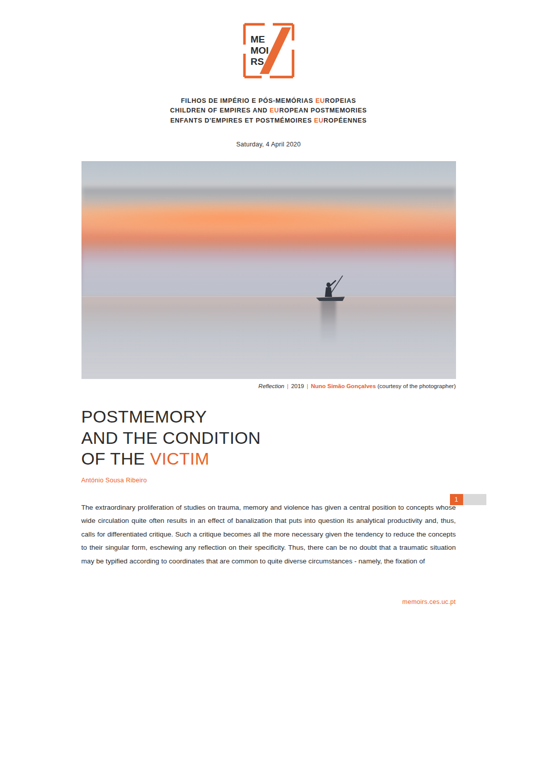ME MOI RS
FILHOS DE IMPÉRIO E PÓS-MEMÓRIAS EUROPEIAS
CHILDREN OF EMPIRES AND EUROPEAN POSTMEMORIES
ENFANTS D'EMPIRES ET POSTMÉMOIRES EUROPÉENNES
Saturday, 4 April 2020
Reflection | 2019 | Nuno Simão Gonçalves (courtesy of the photographer)
Postmemory
and the condition
of the victim
António Sousa Ribeiro
The extraordinary proliferation of studies on trauma, memory and violence has given a central position to concepts whose wide circulation quite often results in an effect of banalization that puts into question its analytical productivity and, thus, calls for differentiated critique. Such a critique becomes all the more necessary given the tendency to reduce the concepts to their singular form, eschewing any reflection on their specificity. Thus, there can be no doubt that a traumatic situation may be typified according to coordinates that are common to quite diverse circumstances - namely, the fixation of
1
memoirs.ces.uc.pt